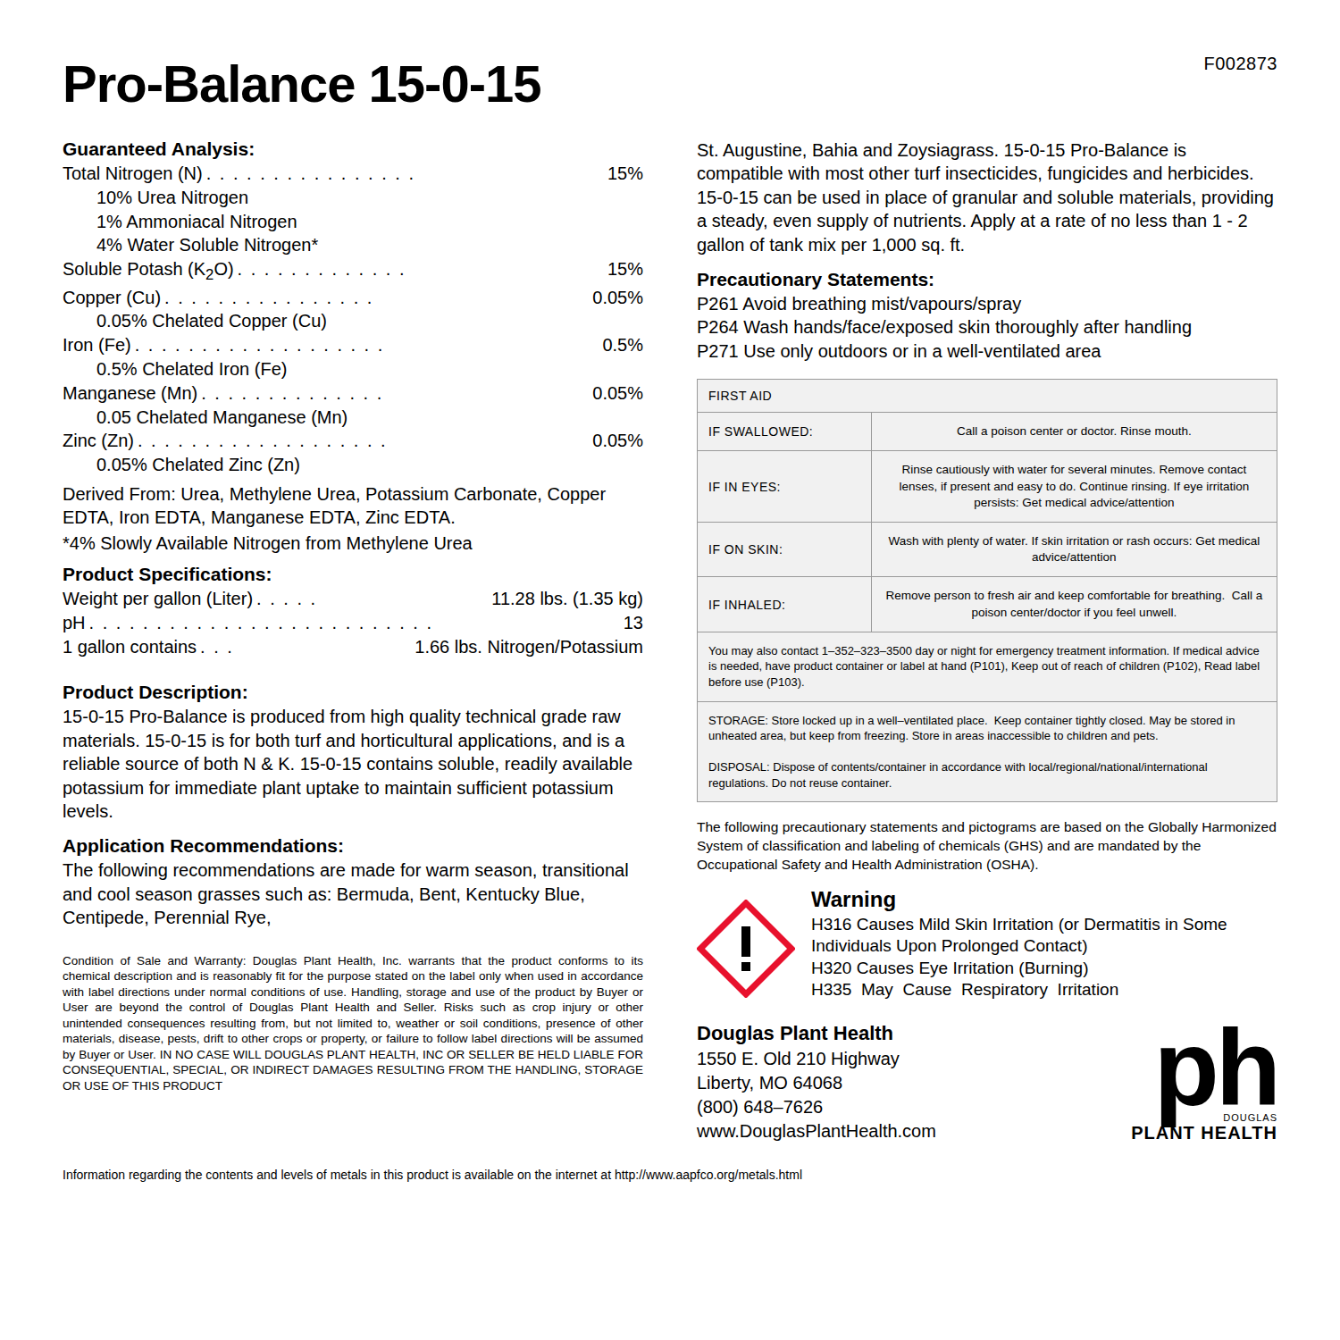F002873
Pro-Balance 15-0-15
Guaranteed Analysis:
Total Nitrogen (N) . . . . . . . . . . . . . . . . 15%
10% Urea Nitrogen
1% Ammoniacal Nitrogen
4% Water Soluble Nitrogen*
Soluble Potash (K2O) . . . . . . . . . . . . . 15%
Copper (Cu) . . . . . . . . . . . . . . . . 0.05%
0.05% Chelated Copper (Cu)
Iron (Fe) . . . . . . . . . . . . . . . . . . . 0.5%
0.5% Chelated Iron (Fe)
Manganese (Mn) . . . . . . . . . . . . . . 0.05%
0.05 Chelated Manganese (Mn)
Zinc (Zn) . . . . . . . . . . . . . . . . . . . 0.05%
0.05% Chelated Zinc (Zn)
Derived From: Urea, Methylene Urea, Potassium Carbonate, Copper EDTA, Iron EDTA, Manganese EDTA, Zinc EDTA.
*4% Slowly Available Nitrogen from Methylene Urea
Product Specifications:
Weight per gallon (Liter) . . . . . 11.28 lbs. (1.35 kg)
pH . . . . . . . . . . . . . . . . . . . . . . . . . . 13
1 gallon contains . . . 1.66 lbs. Nitrogen/Potassium
Product Description:
15-0-15 Pro-Balance is produced from high quality technical grade raw materials. 15-0-15 is for both turf and horticultural applications, and is a reliable source of both N & K. 15-0-15 contains soluble, readily available potassium for immediate plant uptake to maintain sufficient potassium levels.
Application Recommendations:
The following recommendations are made for warm season, transitional and cool season grasses such as: Bermuda, Bent, Kentucky Blue, Centipede, Perennial Rye,
Condition of Sale and Warranty: Douglas Plant Health, Inc. warrants that the product conforms to its chemical description and is reasonably fit for the purpose stated on the label only when used in accordance with label directions under normal conditions of use. Handling, storage and use of the product by Buyer or User are beyond the control of Douglas Plant Health and Seller. Risks such as crop injury or other unintended consequences resulting from, but not limited to, weather or soil conditions, presence of other materials, disease, pests, drift to other crops or property, or failure to follow label directions will be assumed by Buyer or User. IN NO CASE WILL DOUGLAS PLANT HEALTH, INC OR SELLER BE HELD LIABLE FOR CONSEQUENTIAL, SPECIAL, OR INDIRECT DAMAGES RESULTING FROM THE HANDLING, STORAGE OR USE OF THIS PRODUCT
St. Augustine, Bahia and Zoysiagrass. 15-0-15 Pro-Balance is compatible with most other turf insecticides, fungicides and herbicides. 15-0-15 can be used in place of granular and soluble materials, providing a steady, even supply of nutrients. Apply at a rate of no less than 1 - 2 gallon of tank mix per 1,000 sq. ft.
Precautionary Statements:
P261 Avoid breathing mist/vapours/spray
P264 Wash hands/face/exposed skin thoroughly after handling
P271 Use only outdoors or in a well-ventilated area
| FIRST AID |
| --- |
| IF SWALLOWED: | Call a poison center or doctor. Rinse mouth. |
| IF IN EYES: | Rinse cautiously with water for several minutes. Remove contact lenses, if present and easy to do. Continue rinsing. If eye irritation persists: Get medical advice/attention |
| IF ON SKIN: | Wash with plenty of water. If skin irritation or rash occurs: Get medical advice/attention |
| IF INHALED: | Remove person to fresh air and keep comfortable for breathing. Call a poison center/doctor if you feel unwell. |
| You may also contact 1–352–323–3500 day or night for emergency treatment information. If medical advice is needed, have product container or label at hand (P101), Keep out of reach of children (P102), Read label before use (P103). |
| STORAGE: Store locked up in a well–ventilated place. Keep container tightly closed. May be stored in unheated area, but keep from freezing. Store in areas inaccessible to children and pets. DISPOSAL: Dispose of contents/container in accordance with local/regional/national/international regulations. Do not reuse container. |
The following precautionary statements and pictograms are based on the Globally Harmonized System of classification and labeling of chemicals (GHS) and are mandated by the Occupational Safety and Health Administration (OSHA).
Warning
H316 Causes Mild Skin Irritation (or Dermatitis in Some Individuals Upon Prolonged Contact)
H320 Causes Eye Irritation (Burning)
H335 May Cause Respiratory Irritation
Douglas Plant Health
1550 E. Old 210 Highway
Liberty, MO 64068
(800) 648–7626
www.DouglasPlantHealth.com
ph
DOUGLAS
PLANT HEALTH
Information regarding the contents and levels of metals in this product is available on the internet at http://www.aapfco.org/metals.html